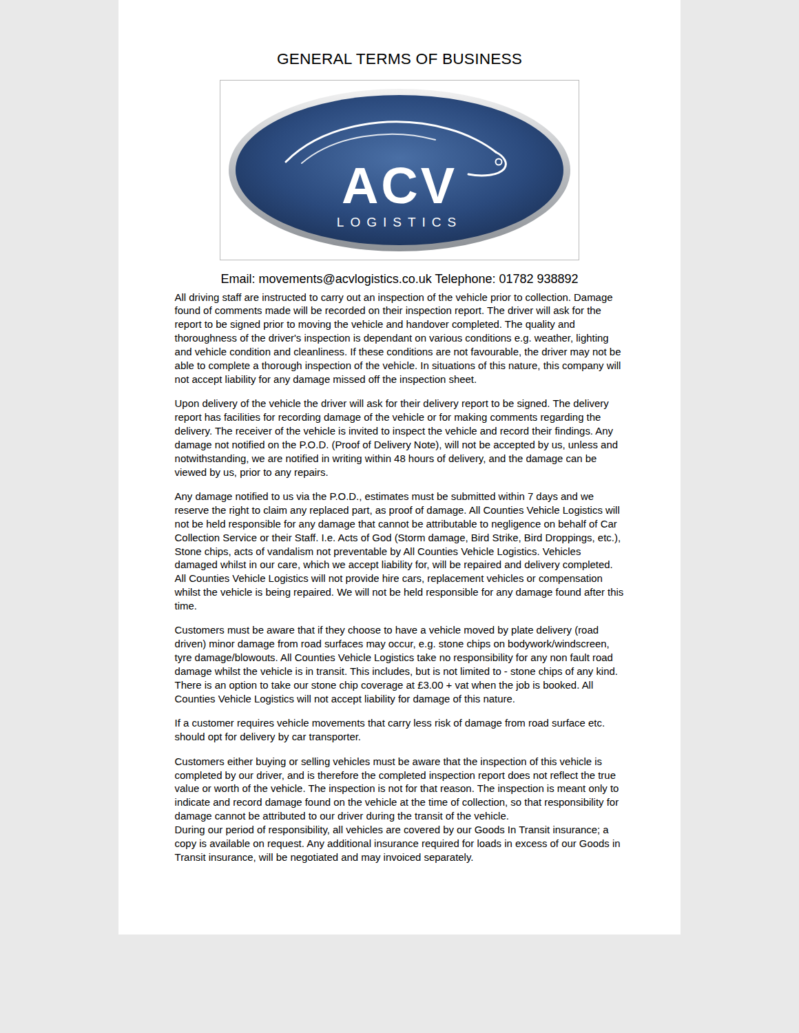GENERAL TERMS OF BUSINESS
ACV LOGISTICS
Email: movements@acvlogistics.co.uk Telephone: 01782 938892
All driving staff are instructed to carry out an inspection of the vehicle prior to collection. Damage found of comments made will be recorded on their inspection report. The driver will ask for the report to be signed prior to moving the vehicle and handover completed. The quality and thoroughness of the driver's inspection is dependant on various conditions e.g. weather, lighting and vehicle condition and cleanliness. If these conditions are not favourable, the driver may not be able to complete a thorough inspection of the vehicle. In situations of this nature, this company will not accept liability for any damage missed off the inspection sheet.
Upon delivery of the vehicle the driver will ask for their delivery report to be signed. The delivery report has facilities for recording damage of the vehicle or for making comments regarding the delivery. The receiver of the vehicle is invited to inspect the vehicle and record their findings. Any damage not notified on the P.O.D. (Proof of Delivery Note), will not be accepted by us, unless and notwithstanding, we are notified in writing within 48 hours of delivery, and the damage can be viewed by us, prior to any repairs.
Any damage notified to us via the P.O.D., estimates must be submitted within 7 days and we reserve the right to claim any replaced part, as proof of damage. All Counties Vehicle Logistics will not be held responsible for any damage that cannot be attributable to negligence on behalf of Car Collection Service or their Staff. I.e. Acts of God (Storm damage, Bird Strike, Bird Droppings, etc.), Stone chips, acts of vandalism not preventable by All Counties Vehicle Logistics. Vehicles damaged whilst in our care, which we accept liability for, will be repaired and delivery completed. All Counties Vehicle Logistics will not provide hire cars, replacement vehicles or compensation whilst the vehicle is being repaired. We will not be held responsible for any damage found after this time.
Customers must be aware that if they choose to have a vehicle moved by plate delivery (road driven) minor damage from road surfaces may occur, e.g. stone chips on bodywork/windscreen, tyre damage/blowouts. All Counties Vehicle Logistics take no responsibility for any non fault road damage whilst the vehicle is in transit. This includes, but is not limited to - stone chips of any kind. There is an option to take our stone chip coverage at £3.00 + vat when the job is booked. All Counties Vehicle Logistics will not accept liability for damage of this nature.
If a customer requires vehicle movements that carry less risk of damage from road surface etc. should opt for delivery by car transporter.
Customers either buying or selling vehicles must be aware that the inspection of this vehicle is completed by our driver, and is therefore the completed inspection report does not reflect the true value or worth of the vehicle. The inspection is not for that reason. The inspection is meant only to indicate and record damage found on the vehicle at the time of collection, so that responsibility for damage cannot be attributed to our driver during the transit of the vehicle.
During our period of responsibility, all vehicles are covered by our Goods In Transit insurance; a copy is available on request. Any additional insurance required for loads in excess of our Goods in Transit insurance, will be negotiated and may invoiced separately.